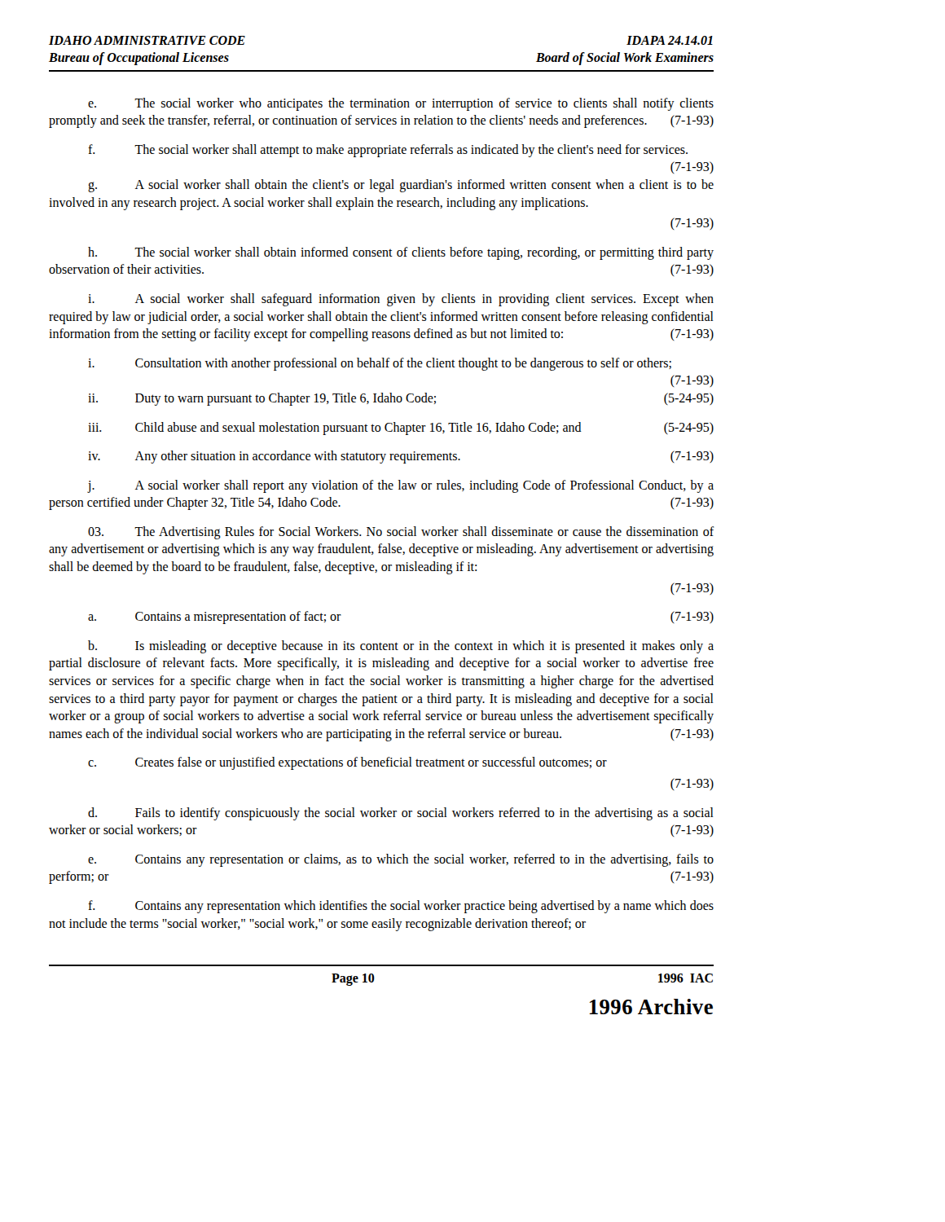IDAHO ADMINISTRATIVE CODE
Bureau of Occupational Licenses
IDAPA 24.14.01
Board of Social Work Examiners
e. The social worker who anticipates the termination or interruption of service to clients shall notify clients promptly and seek the transfer, referral, or continuation of services in relation to the clients' needs and preferences.(7-1-93)
f. The social worker shall attempt to make appropriate referrals as indicated by the client's need for services.(7-1-93)
g. A social worker shall obtain the client's or legal guardian's informed written consent when a client is to be involved in any research project. A social worker shall explain the research, including any implications.
(7-1-93)
h. The social worker shall obtain informed consent of clients before taping, recording, or permitting third party observation of their activities.(7-1-93)
i. A social worker shall safeguard information given by clients in providing client services. Except when required by law or judicial order, a social worker shall obtain the client's informed written consent before releasing confidential information from the setting or facility except for compelling reasons defined as but not limited to:(7-1-93)
i. Consultation with another professional on behalf of the client thought to be dangerous to self or others;(7-1-93)
ii. Duty to warn pursuant to Chapter 19, Title 6, Idaho Code;(5-24-95)
iii. Child abuse and sexual molestation pursuant to Chapter 16, Title 16, Idaho Code; and(5-24-95)
iv. Any other situation in accordance with statutory requirements.(7-1-93)
j. A social worker shall report any violation of the law or rules, including Code of Professional Conduct, by a person certified under Chapter 32, Title 54, Idaho Code.(7-1-93)
03. The Advertising Rules for Social Workers. No social worker shall disseminate or cause the dissemination of any advertisement or advertising which is any way fraudulent, false, deceptive or misleading. Any advertisement or advertising shall be deemed by the board to be fraudulent, false, deceptive, or misleading if it:
(7-1-93)
a. Contains a misrepresentation of fact; or(7-1-93)
b. Is misleading or deceptive because in its content or in the context in which it is presented it makes only a partial disclosure of relevant facts. More specifically, it is misleading and deceptive for a social worker to advertise free services or services for a specific charge when in fact the social worker is transmitting a higher charge for the advertised services to a third party payor for payment or charges the patient or a third party. It is misleading and deceptive for a social worker or a group of social workers to advertise a social work referral service or bureau unless the advertisement specifically names each of the individual social workers who are participating in the referral service or bureau.(7-1-93)
c. Creates false or unjustified expectations of beneficial treatment or successful outcomes; or
(7-1-93)
d. Fails to identify conspicuously the social worker or social workers referred to in the advertising as a social worker or social workers; or(7-1-93)
e. Contains any representation or claims, as to which the social worker, referred to in the advertising, fails to perform; or(7-1-93)
f. Contains any representation which identifies the social worker practice being advertised by a name which does not include the terms "social worker," "social work," or some easily recognizable derivation thereof; or
Page 10
1996 IAC
1996 Archive